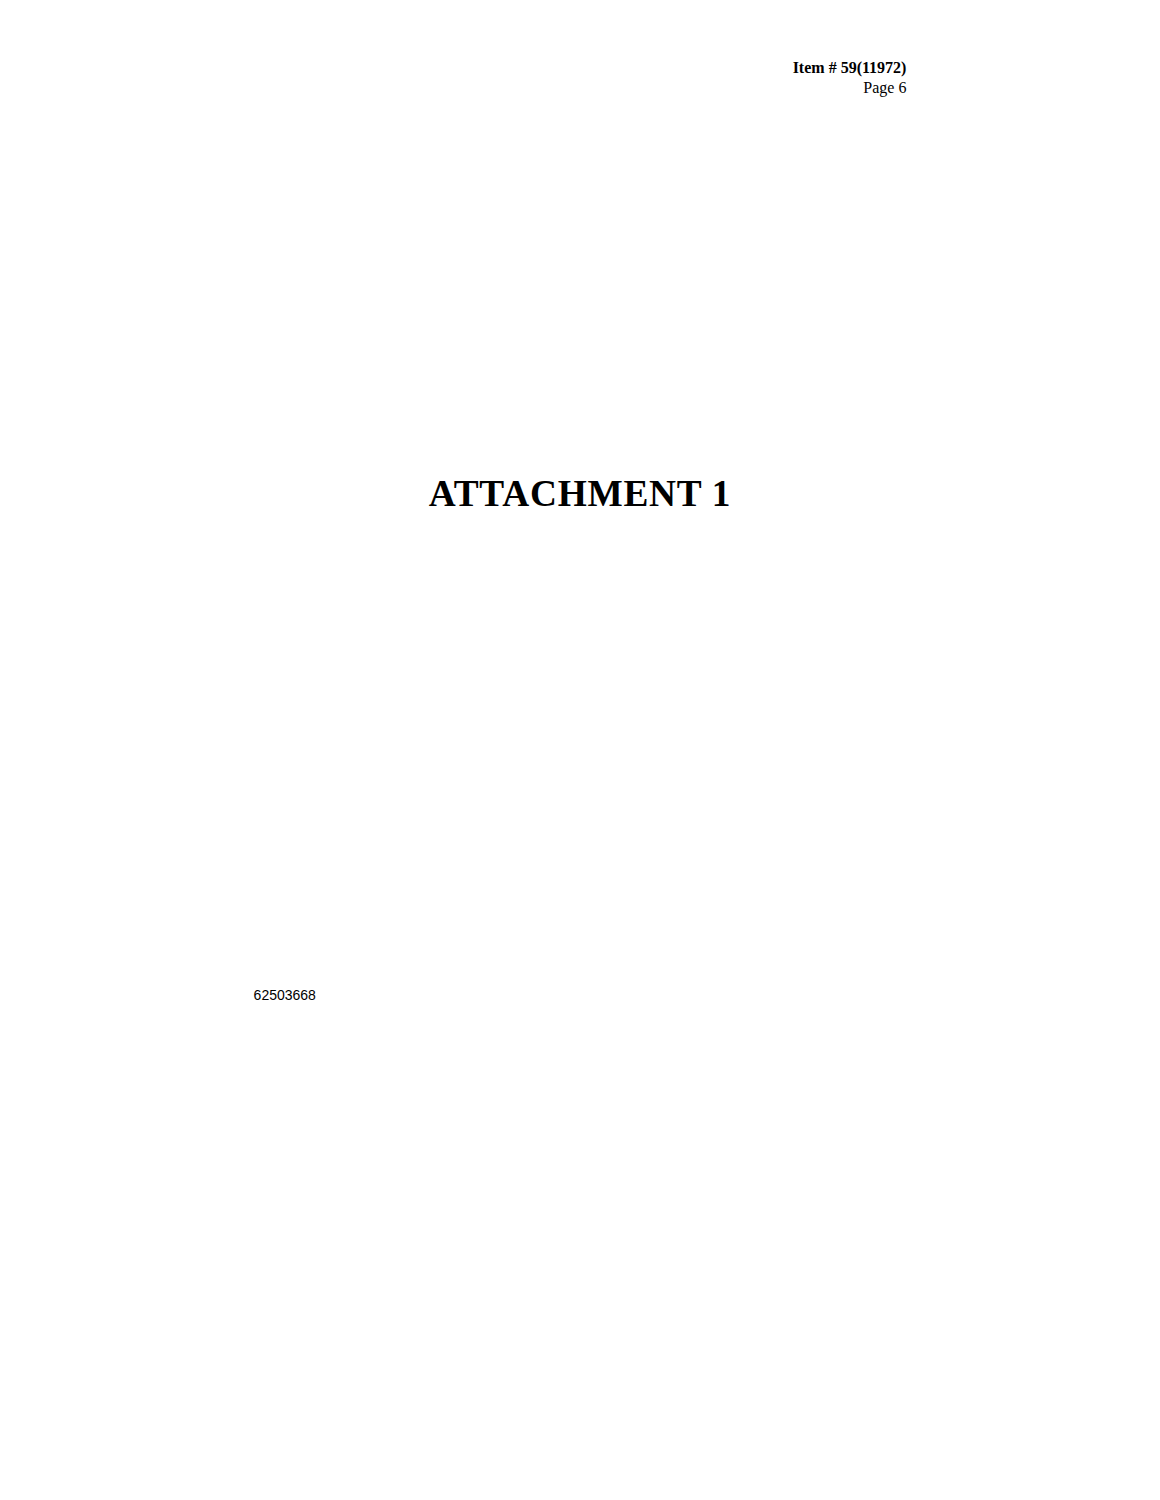Item # 59(11972)
Page 6
ATTACHMENT 1
62503668